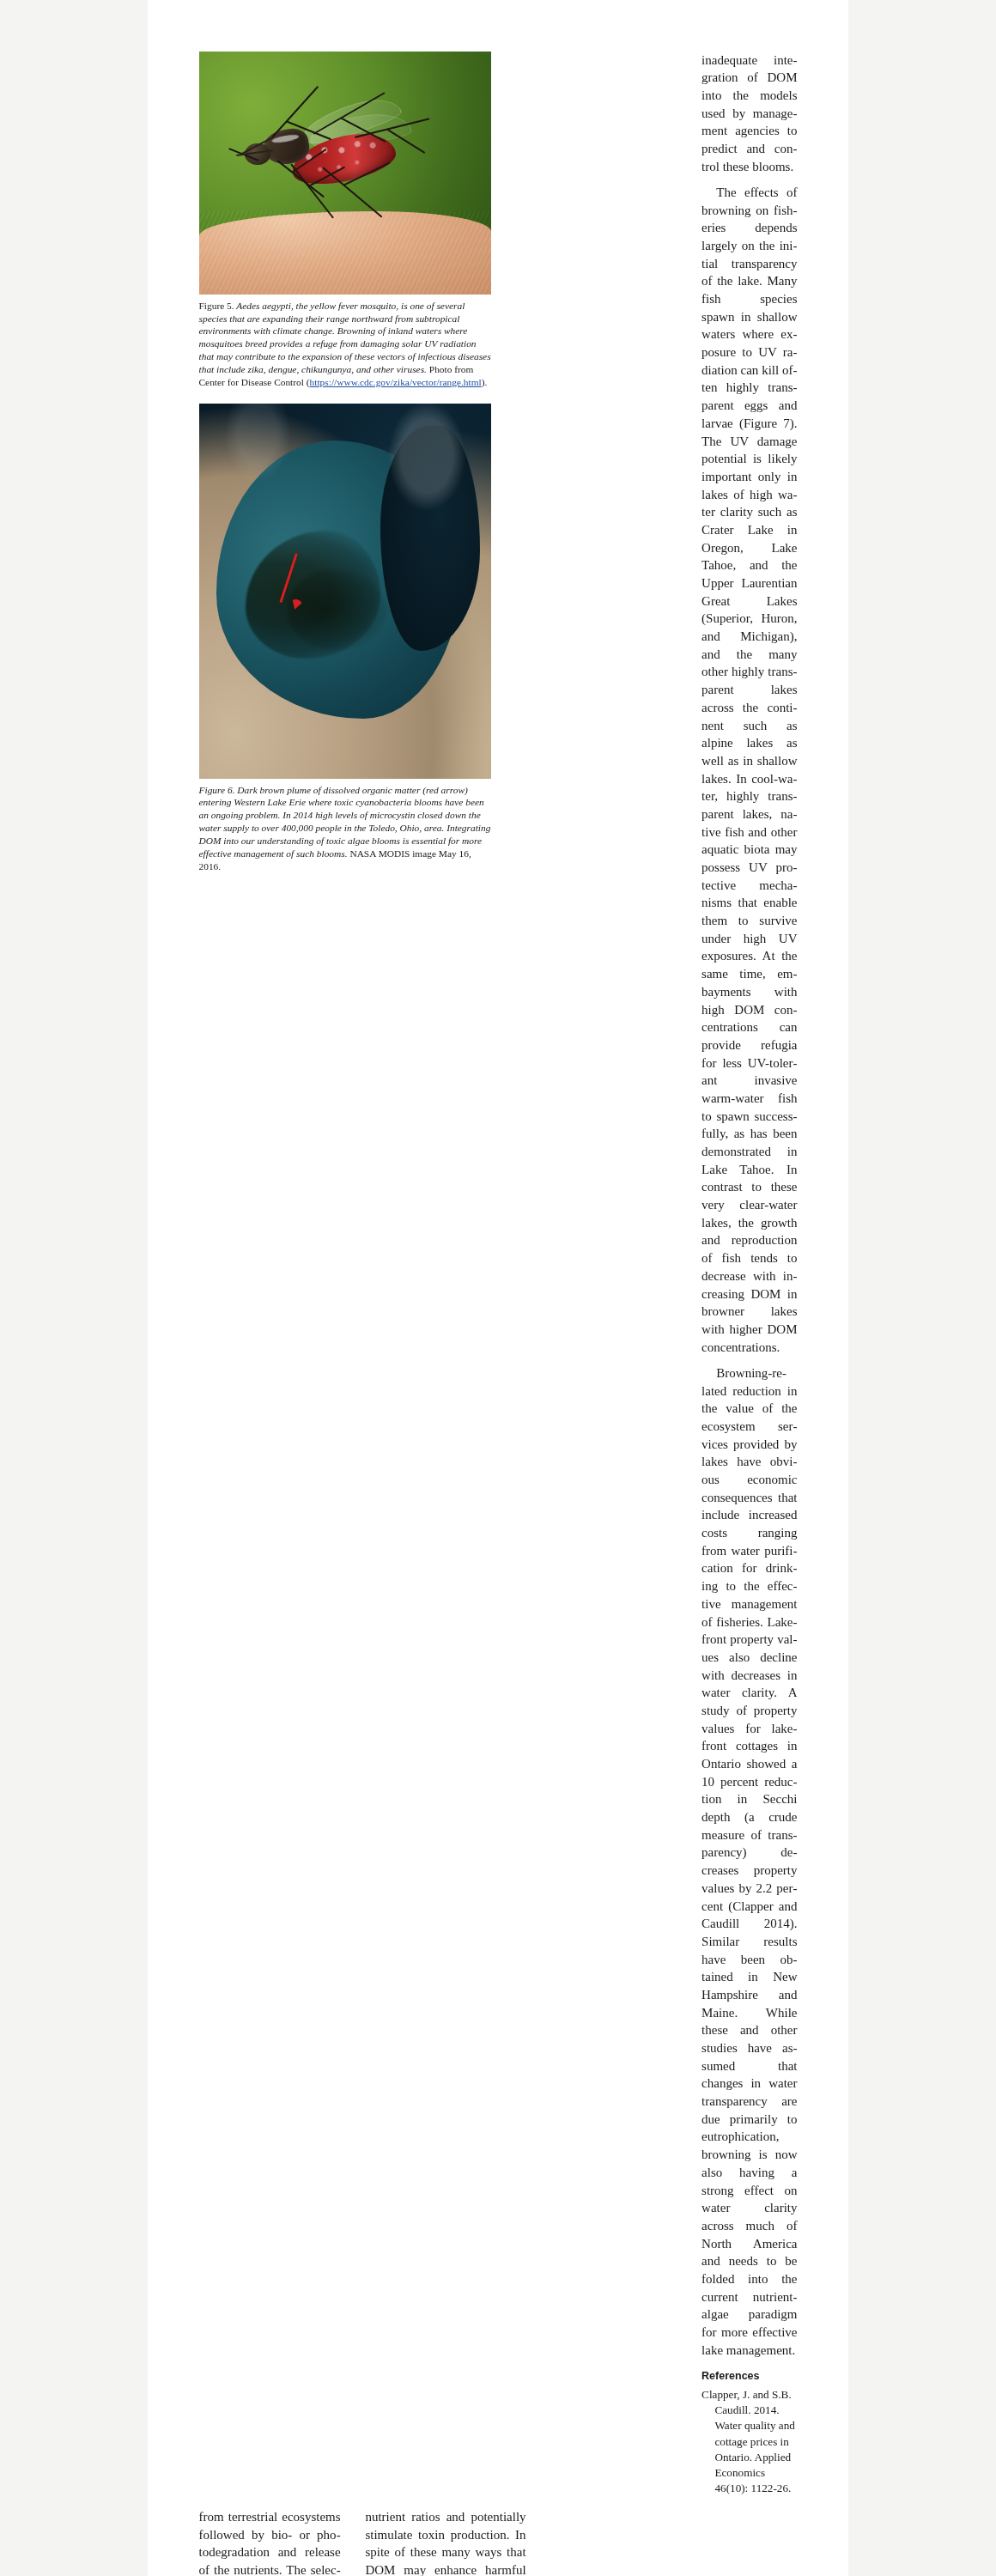Figure 5. Aedes aegypti, the yellow fever mosquito, is one of several species that are expanding their range northward from subtropical environments with climate change. Browning of inland waters where mosquitoes breed provides a refuge from damaging solar UV radiation that may contribute to the expansion of these vectors of infectious diseases that include zika, dengue, chikungunya, and other viruses. Photo from Center for Disease Control (https://www.cdc.gov/zika/vector/range.html).
Figure 6. Dark brown plume of dissolved organic matter (red arrow) entering Western Lake Erie where toxic cyanobacteria blooms have been an ongoing problem. In 2014 high levels of microcystin closed down the water supply to over 400,000 people in the Toledo, Ohio, area. Integrating DOM into our understanding of toxic algae blooms is essential for more effective management of such blooms. NASA MODIS image May 16, 2016.
inadequate integration of DOM into the models used by management agencies to predict and control these blooms.
The effects of browning on fisheries depends largely on the initial transparency of the lake. Many fish species spawn in shallow waters where exposure to UV radiation can kill often highly transparent eggs and larvae (Figure 7). The UV damage potential is likely important only in lakes of high water clarity such as Crater Lake in Oregon, Lake Tahoe, and the Upper Laurentian Great Lakes (Superior, Huron, and Michigan), and the many other highly transparent lakes across the continent such as alpine lakes as well as in shallow lakes. In cool-water, highly transparent lakes, native fish and other aquatic biota may possess UV protective mechanisms that enable them to survive under high UV exposures. At the same time, embayments with high DOM concentrations can provide refugia for less UV-tolerant invasive warm-water fish to spawn successfully, as has been demonstrated in Lake Tahoe. In contrast to these very clear-water lakes, the growth and reproduction of fish tends to decrease with increasing DOM in browner lakes with higher DOM concentrations.
Browning-related reduction in the value of the ecosystem services provided by lakes have obvious economic consequences that include increased costs ranging from water purification for drinking to the effective management of fisheries. Lake-front property values also decline with decreases in water clarity. A study of property values for lake-front cottages in Ontario showed a 10 percent reduction in Secchi depth (a crude measure of transparency) decreases property values by 2.2 percent (Clapper and Caudill 2014). Similar results have been obtained in New Hampshire and Maine. While these and other studies have assumed that changes in water transparency are due primarily to eutrophication, browning is now also having a strong effect on water clarity across much of North America and needs to be folded into the current nutrient-algae paradigm for more effective lake management.
References
Clapper, J. and S.B. Caudill. 2014. Water quality and cottage prices in Ontario. Applied Economics 46(10): 1122-26.
from terrestrial ecosystems followed by bio- or photodegradation and release of the nutrients. The selective binding of nutrients by DOM may also alter
nutrient ratios and potentially stimulate toxin production. In spite of these many ways that DOM may enhance harmful cyanobacteria blooms, there has been
Spring 2020 / NALMS • LAKELINE 9